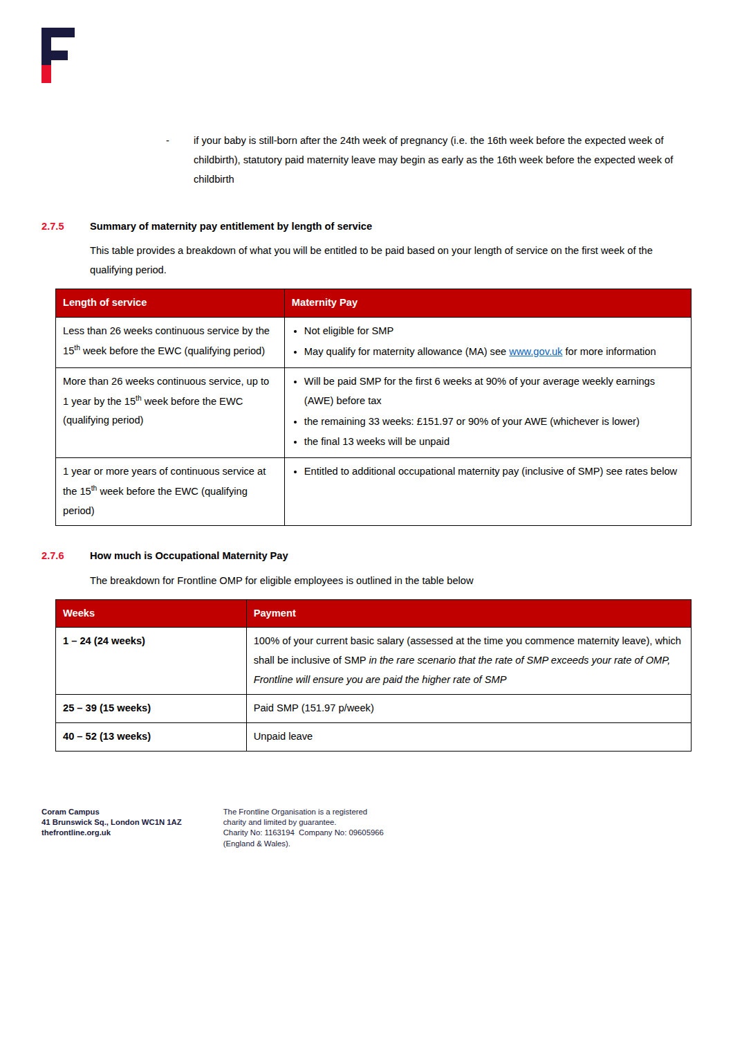- if your baby is still-born after the 24th week of pregnancy (i.e. the 16th week before the expected week of childbirth), statutory paid maternity leave may begin as early as the 16th week before the expected week of childbirth
2.7.5 Summary of maternity pay entitlement by length of service
This table provides a breakdown of what you will be entitled to be paid based on your length of service on the first week of the qualifying period.
| Length of service | Maternity Pay |
| --- | --- |
| Less than 26 weeks continuous service by the 15 th week before the EWC (qualifying period) | Not eligible for SMP May qualify for maternity allowance (MA) see www.gov.uk for more information |
| More than 26 weeks continuous service, up to 1 year by the 15 th week before the EWC (qualifying period) | Will be paid SMP for the first 6 weeks at 90% of your average weekly earnings (AWE) before tax the remaining 33 weeks: £151.97 or 90% of your AWE (whichever is lower) the final 13 weeks will be unpaid |
| 1 year or more years of continuous service at the 15 th week before the EWC (qualifying period) | Entitled to additional occupational maternity pay (inclusive of SMP) see rates below |
2.7.6 How much is Occupational Maternity Pay
The breakdown for Frontline OMP for eligible employees is outlined in the table below
| Weeks | Payment |
| --- | --- |
| 1 – 24 (24 weeks) | 100% of your current basic salary (assessed at the time you commence maternity leave), which shall be inclusive of SMP in the rare scenario that the rate of SMP exceeds your rate of OMP, Frontline will ensure you are paid the higher rate of SMP |
| 25 – 39 (15 weeks) | Paid SMP (151.97 p/week) |
| 40 – 52 (13 weeks) | Unpaid leave |
Coram Campus
41 Brunswick Sq., London WC1N 1AZ
thefrontline.org.uk
The Frontline Organisation is a registered
charity and limited by guarantee.
Charity No: 1163194 Company No: 09605966
(England & Wales).